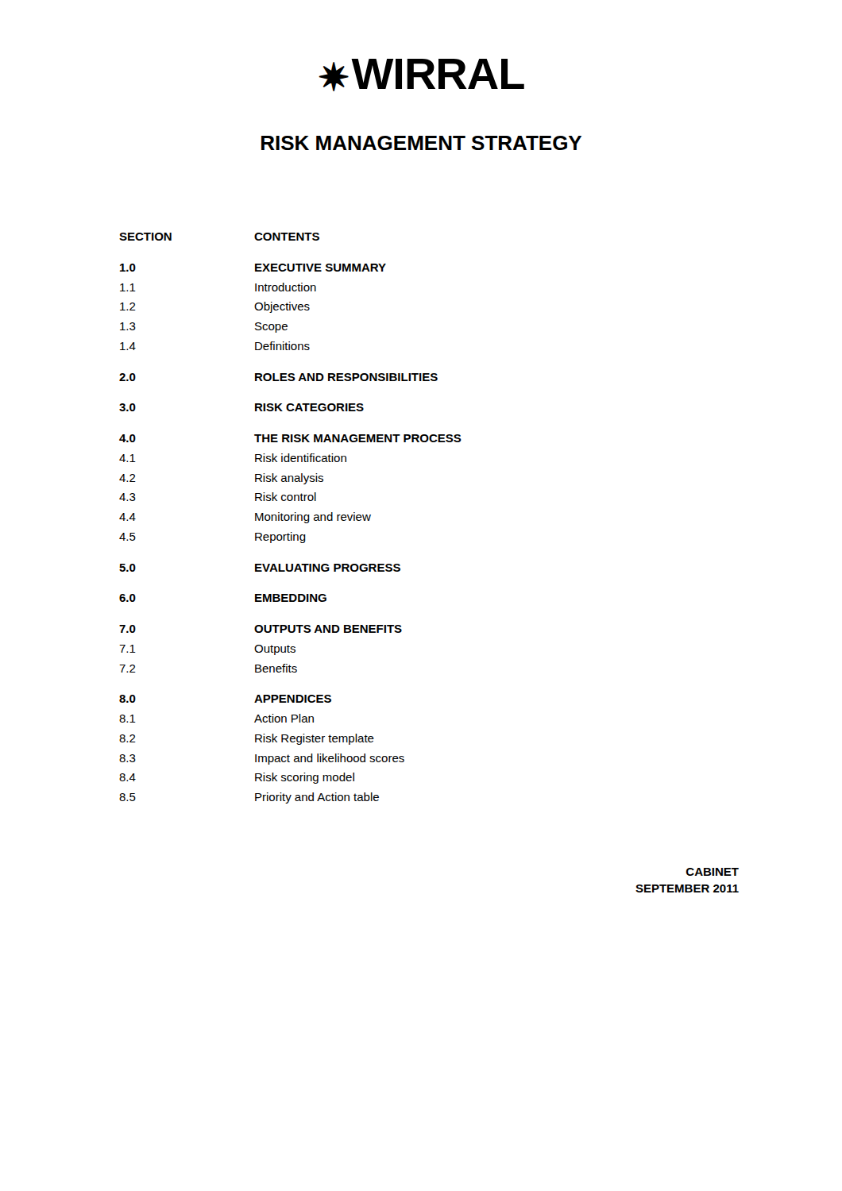✷WIRRAL
RISK MANAGEMENT STRATEGY
| SECTION | CONTENTS |
| 1.0 | EXECUTIVE SUMMARY |
| 1.1 | Introduction |
| 1.2 | Objectives |
| 1.3 | Scope |
| 1.4 | Definitions |
| 2.0 | ROLES AND RESPONSIBILITIES |
| 3.0 | RISK CATEGORIES |
| 4.0 | THE RISK MANAGEMENT PROCESS |
| 4.1 | Risk identification |
| 4.2 | Risk analysis |
| 4.3 | Risk control |
| 4.4 | Monitoring and review |
| 4.5 | Reporting |
| 5.0 | EVALUATING PROGRESS |
| 6.0 | EMBEDDING |
| 7.0 | OUTPUTS AND BENEFITS |
| 7.1 | Outputs |
| 7.2 | Benefits |
| 8.0 | APPENDICES |
| 8.1 | Action Plan |
| 8.2 | Risk Register template |
| 8.3 | Impact and likelihood scores |
| 8.4 | Risk scoring model |
| 8.5 | Priority and Action table |
CABINET
SEPTEMBER 2011